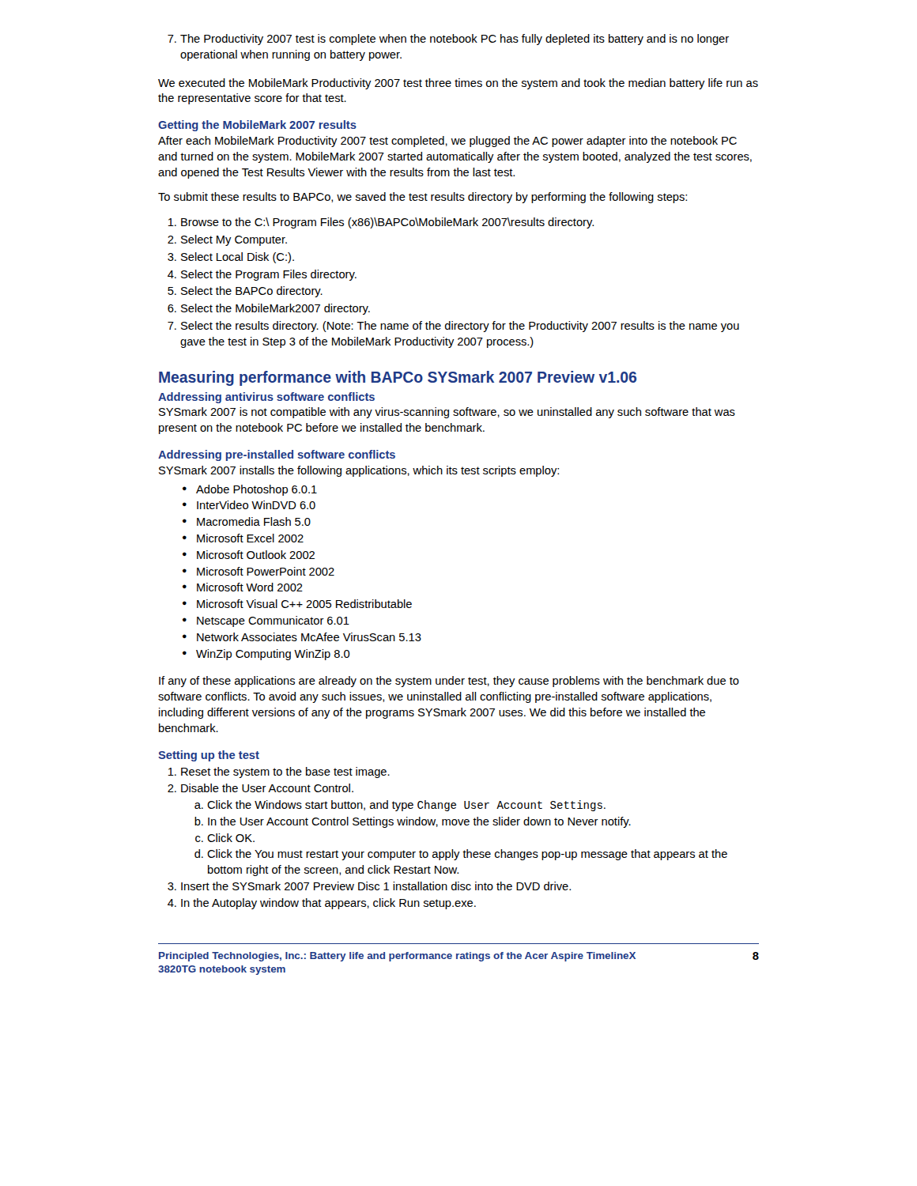The Productivity 2007 test is complete when the notebook PC has fully depleted its battery and is no longer operational when running on battery power.
We executed the MobileMark Productivity 2007 test three times on the system and took the median battery life run as the representative score for that test.
Getting the MobileMark 2007 results
After each MobileMark Productivity 2007 test completed, we plugged the AC power adapter into the notebook PC and turned on the system. MobileMark 2007 started automatically after the system booted, analyzed the test scores, and opened the Test Results Viewer with the results from the last test.
To submit these results to BAPCo, we saved the test results directory by performing the following steps:
Browse to the C:\ Program Files (x86)\BAPCo\MobileMark 2007\results directory.
Select My Computer.
Select Local Disk (C:).
Select the Program Files directory.
Select the BAPCo directory.
Select the MobileMark2007 directory.
Select the results directory. (Note: The name of the directory for the Productivity 2007 results is the name you gave the test in Step 3 of the MobileMark Productivity 2007 process.)
Measuring performance with BAPCo SYSmark 2007 Preview v1.06
Addressing antivirus software conflicts
SYSmark 2007 is not compatible with any virus-scanning software, so we uninstalled any such software that was present on the notebook PC before we installed the benchmark.
Addressing pre-installed software conflicts
SYSmark 2007 installs the following applications, which its test scripts employ:
Adobe Photoshop 6.0.1
InterVideo WinDVD 6.0
Macromedia Flash 5.0
Microsoft Excel 2002
Microsoft Outlook 2002
Microsoft PowerPoint 2002
Microsoft Word 2002
Microsoft Visual C++ 2005 Redistributable
Netscape Communicator 6.01
Network Associates McAfee VirusScan 5.13
WinZip Computing WinZip 8.0
If any of these applications are already on the system under test, they cause problems with the benchmark due to software conflicts. To avoid any such issues, we uninstalled all conflicting pre-installed software applications, including different versions of any of the programs SYSmark 2007 uses. We did this before we installed the benchmark.
Setting up the test
Reset the system to the base test image.
Disable the User Account Control.
Click the Windows start button, and type Change User Account Settings.
In the User Account Control Settings window, move the slider down to Never notify.
Click OK.
Click the You must restart your computer to apply these changes pop-up message that appears at the bottom right of the screen, and click Restart Now.
Insert the SYSmark 2007 Preview Disc 1 installation disc into the DVD drive.
In the Autoplay window that appears, click Run setup.exe.
Principled Technologies, Inc.: Battery life and performance ratings of the Acer Aspire TimelineX 3820TG notebook system
8